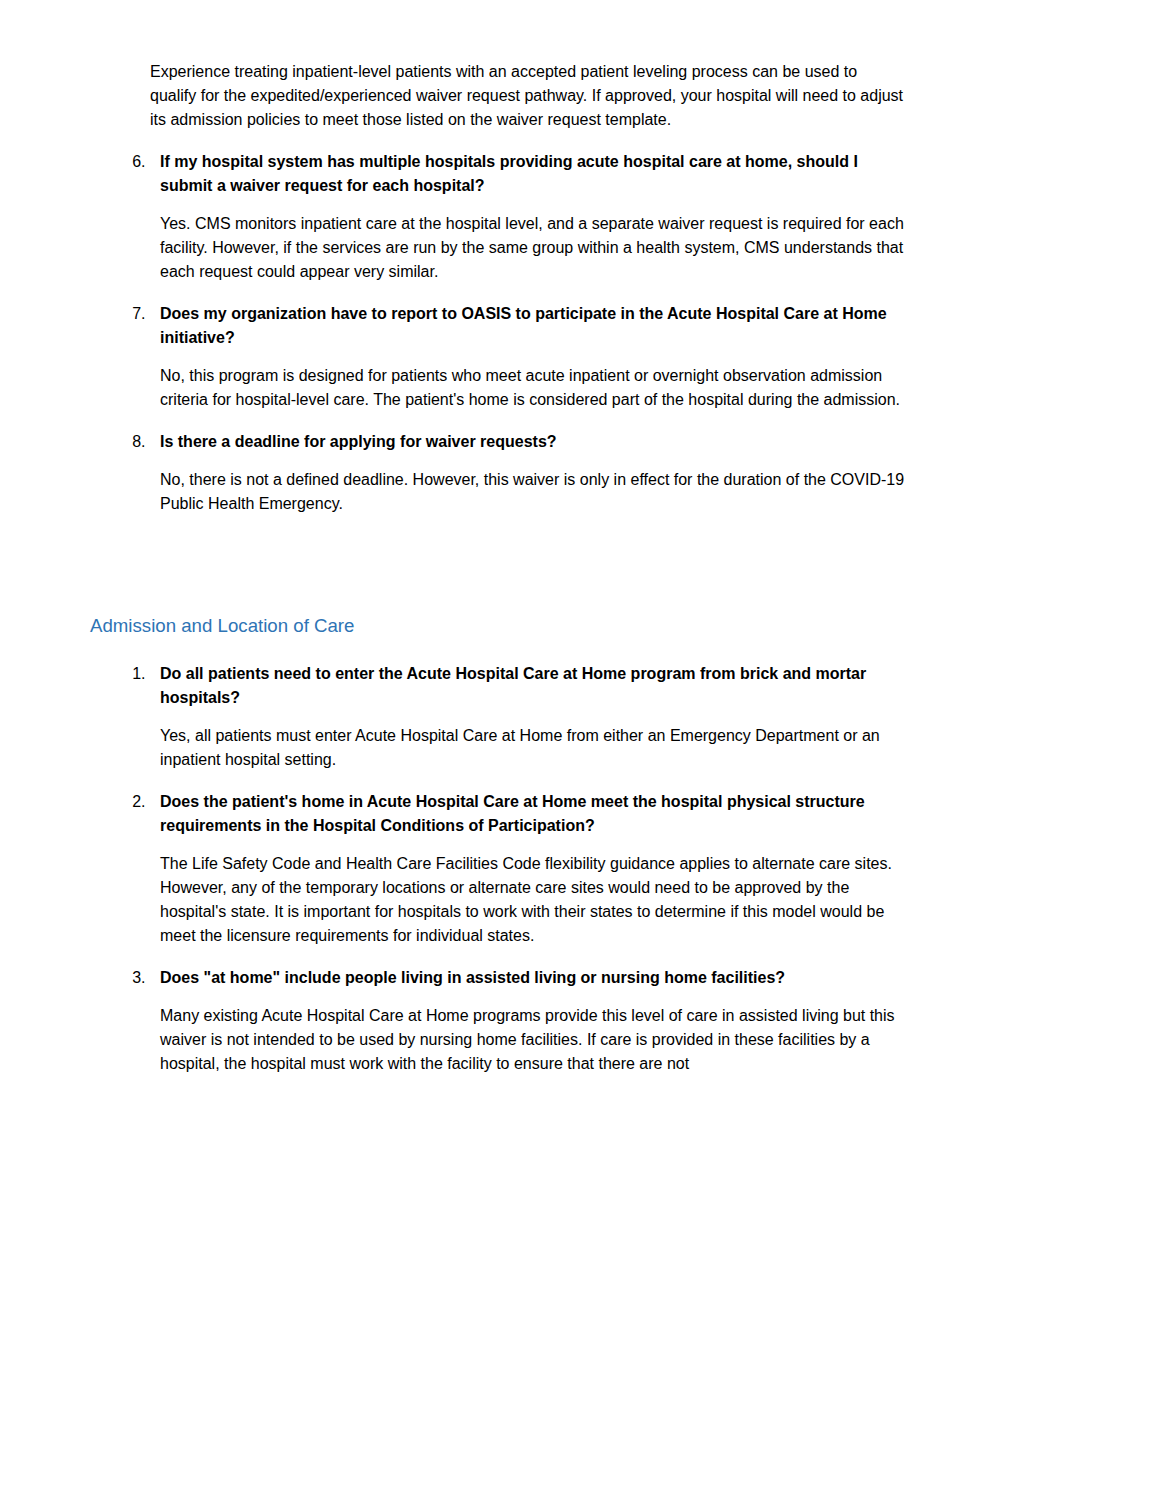Experience treating inpatient-level patients with an accepted patient leveling process can be used to qualify for the expedited/experienced waiver request pathway. If approved, your hospital will need to adjust its admission policies to meet those listed on the waiver request template.
If my hospital system has multiple hospitals providing acute hospital care at home, should I submit a waiver request for each hospital?
Yes. CMS monitors inpatient care at the hospital level, and a separate waiver request is required for each facility. However, if the services are run by the same group within a health system, CMS understands that each request could appear very similar.
Does my organization have to report to OASIS to participate in the Acute Hospital Care at Home initiative?
No, this program is designed for patients who meet acute inpatient or overnight observation admission criteria for hospital-level care. The patient's home is considered part of the hospital during the admission.
Is there a deadline for applying for waiver requests?
No, there is not a defined deadline. However, this waiver is only in effect for the duration of the COVID-19 Public Health Emergency.
Admission and Location of Care
Do all patients need to enter the Acute Hospital Care at Home program from brick and mortar hospitals?
Yes, all patients must enter Acute Hospital Care at Home from either an Emergency Department or an inpatient hospital setting.
Does the patient's home in Acute Hospital Care at Home meet the hospital physical structure requirements in the Hospital Conditions of Participation?
The Life Safety Code and Health Care Facilities Code flexibility guidance applies to alternate care sites. However, any of the temporary locations or alternate care sites would need to be approved by the hospital's state. It is important for hospitals to work with their states to determine if this model would be meet the licensure requirements for individual states.
Does "at home" include people living in assisted living or nursing home facilities?
Many existing Acute Hospital Care at Home programs provide this level of care in assisted living but this waiver is not intended to be used by nursing home facilities. If care is provided in these facilities by a hospital, the hospital must work with the facility to ensure that there are not